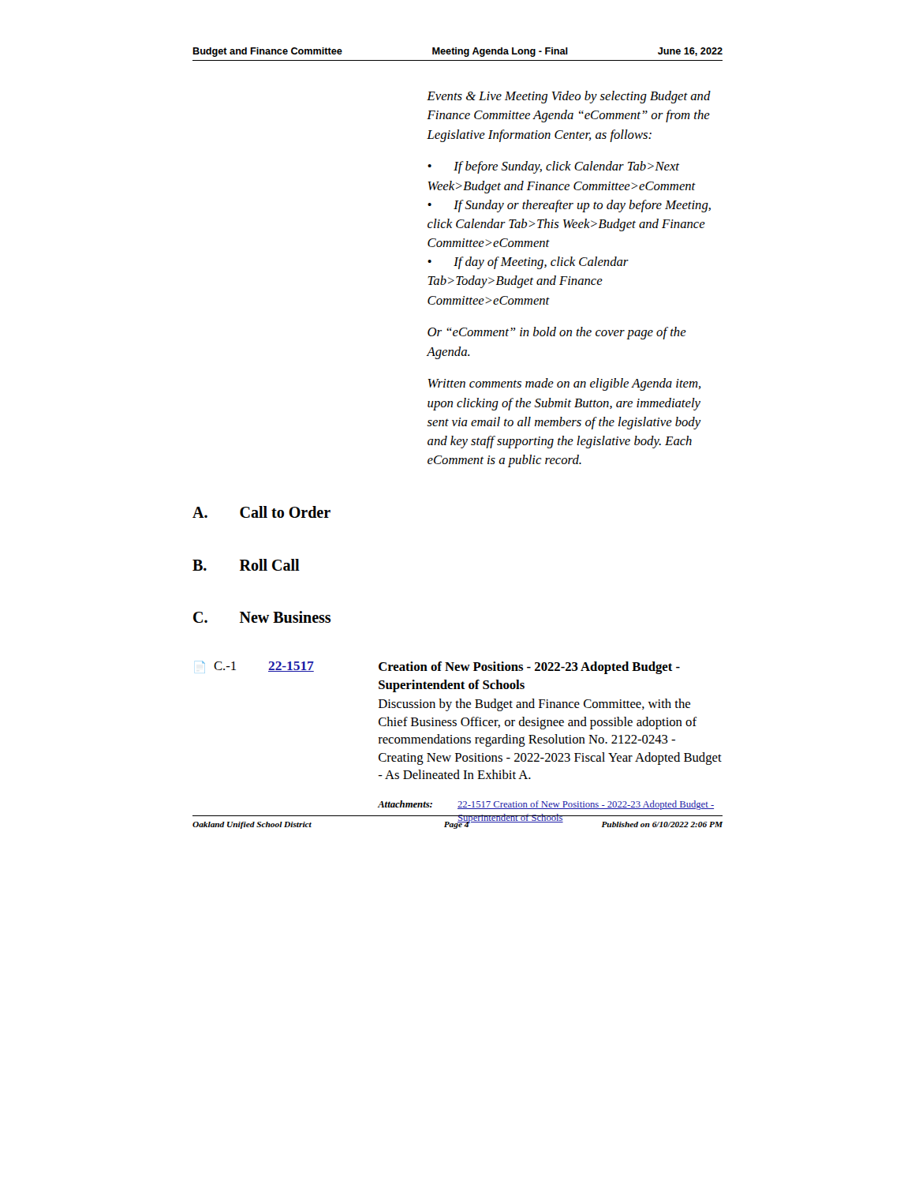Budget and Finance Committee
Meeting Agenda Long - Final
June 16, 2022
Events & Live Meeting Video by selecting Budget and Finance Committee Agenda “eComment” or from the Legislative Information Center, as follows:
•If before Sunday, click Calendar Tab>Next Week>Budget and Finance Committee>eComment
•If Sunday or thereafter up to day before Meeting, click Calendar Tab>This Week>Budget and Finance Committee>eComment
•If day of Meeting, click Calendar Tab>Today>Budget and Finance Committee>eComment
Or “eComment” in bold on the cover page of the Agenda.
Written comments made on an eligible Agenda item, upon clicking of the Submit Button, are immediately sent via email to all members of the legislative body and key staff supporting the legislative body. Each eComment is a public record.
A.
Call to Order
B.
Roll Call
C.
New Business
📄
C.-1
22-1517
Creation of New Positions - 2022-23 Adopted Budget - Superintendent of Schools
Discussion by the Budget and Finance Committee, with the Chief Business Officer, or designee and possible adoption of recommendations regarding Resolution No. 2122-0243 - Creating New Positions - 2022-2023 Fiscal Year Adopted Budget - As Delineated In Exhibit A.
Attachments:
22-1517 Creation of New Positions - 2022-23 Adopted Budget - Superintendent of Schools
Oakland Unified School District
Page 4
Published on 6/10/2022 2:06 PM